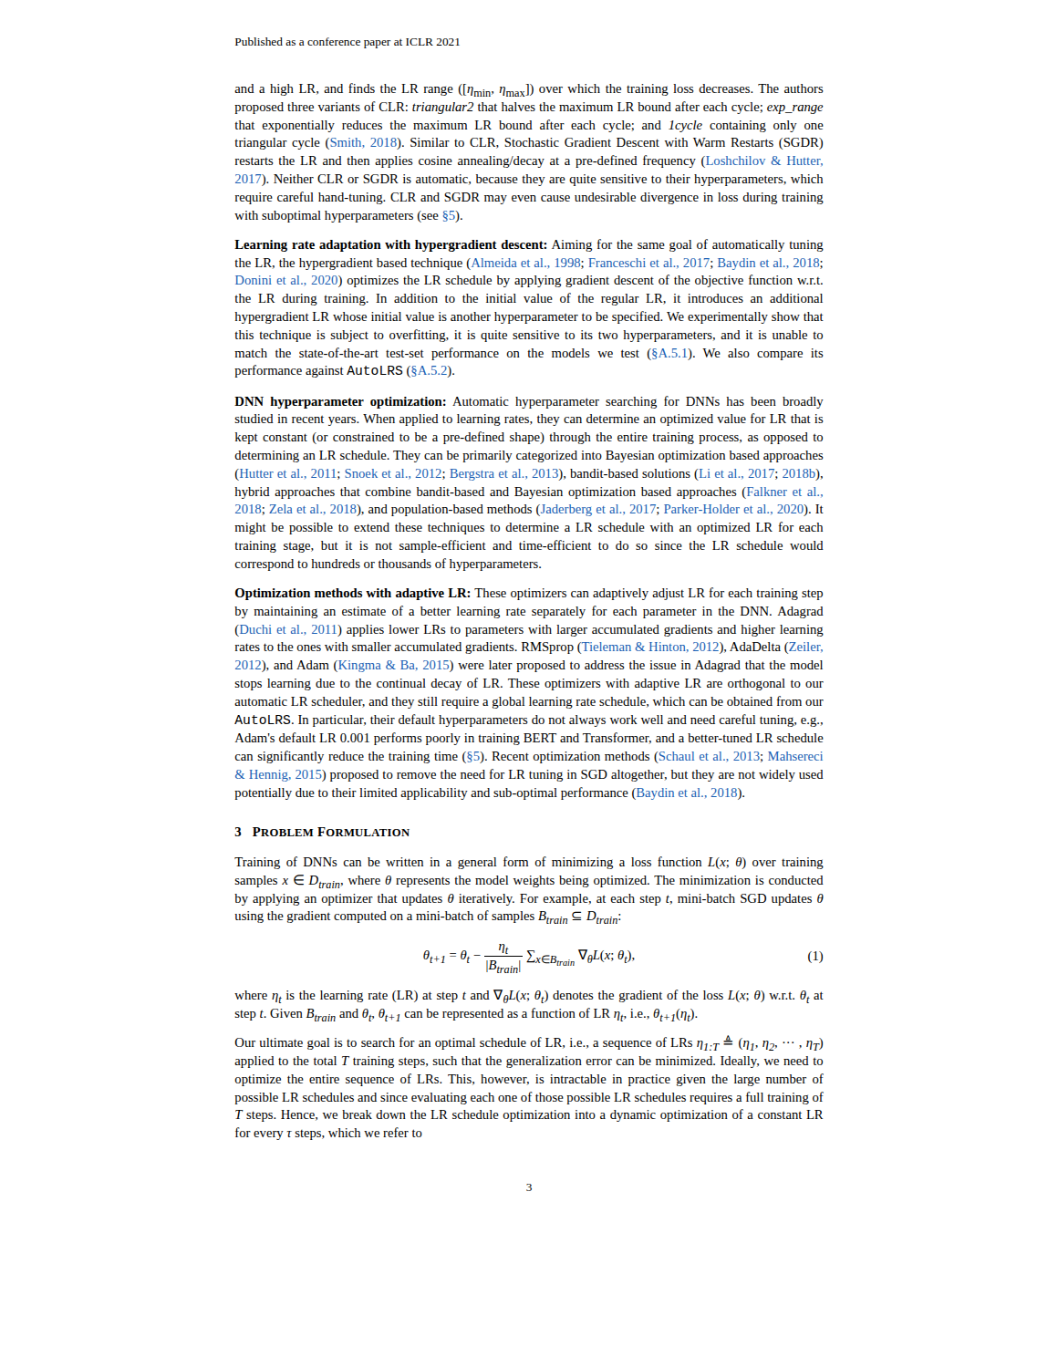Published as a conference paper at ICLR 2021
and a high LR, and finds the LR range ([ηmin, ηmax]) over which the training loss decreases. The authors proposed three variants of CLR: triangular2 that halves the maximum LR bound after each cycle; exp_range that exponentially reduces the maximum LR bound after each cycle; and 1cycle containing only one triangular cycle (Smith, 2018). Similar to CLR, Stochastic Gradient Descent with Warm Restarts (SGDR) restarts the LR and then applies cosine annealing/decay at a pre-defined frequency (Loshchilov & Hutter, 2017). Neither CLR or SGDR is automatic, because they are quite sensitive to their hyperparameters, which require careful hand-tuning. CLR and SGDR may even cause undesirable divergence in loss during training with suboptimal hyperparameters (see §5).
Learning rate adaptation with hypergradient descent: Aiming for the same goal of automatically tuning the LR, the hypergradient based technique (Almeida et al., 1998; Franceschi et al., 2017; Baydin et al., 2018; Donini et al., 2020) optimizes the LR schedule by applying gradient descent of the objective function w.r.t. the LR during training. In addition to the initial value of the regular LR, it introduces an additional hypergradient LR whose initial value is another hyperparameter to be specified. We experimentally show that this technique is subject to overfitting, it is quite sensitive to its two hyperparameters, and it is unable to match the state-of-the-art test-set performance on the models we test (§A.5.1). We also compare its performance against AutoLRS (§A.5.2).
DNN hyperparameter optimization: Automatic hyperparameter searching for DNNs has been broadly studied in recent years. When applied to learning rates, they can determine an optimized value for LR that is kept constant (or constrained to be a pre-defined shape) through the entire training process, as opposed to determining an LR schedule. They can be primarily categorized into Bayesian optimization based approaches (Hutter et al., 2011; Snoek et al., 2012; Bergstra et al., 2013), bandit-based solutions (Li et al., 2017; 2018b), hybrid approaches that combine bandit-based and Bayesian optimization based approaches (Falkner et al., 2018; Zela et al., 2018), and population-based methods (Jaderberg et al., 2017; Parker-Holder et al., 2020). It might be possible to extend these techniques to determine a LR schedule with an optimized LR for each training stage, but it is not sample-efficient and time-efficient to do so since the LR schedule would correspond to hundreds or thousands of hyperparameters.
Optimization methods with adaptive LR: These optimizers can adaptively adjust LR for each training step by maintaining an estimate of a better learning rate separately for each parameter in the DNN. Adagrad (Duchi et al., 2011) applies lower LRs to parameters with larger accumulated gradients and higher learning rates to the ones with smaller accumulated gradients. RMSprop (Tieleman & Hinton, 2012), AdaDelta (Zeiler, 2012), and Adam (Kingma & Ba, 2015) were later proposed to address the issue in Adagrad that the model stops learning due to the continual decay of LR. These optimizers with adaptive LR are orthogonal to our automatic LR scheduler, and they still require a global learning rate schedule, which can be obtained from our AutoLRS. In particular, their default hyperparameters do not always work well and need careful tuning, e.g., Adam's default LR 0.001 performs poorly in training BERT and Transformer, and a better-tuned LR schedule can significantly reduce the training time (§5). Recent optimization methods (Schaul et al., 2013; Mahsereci & Hennig, 2015) proposed to remove the need for LR tuning in SGD altogether, but they are not widely used potentially due to their limited applicability and sub-optimal performance (Baydin et al., 2018).
3 PROBLEM FORMULATION
Training of DNNs can be written in a general form of minimizing a loss function L(x; θ) over training samples x ∈ Dtrain, where θ represents the model weights being optimized. The minimization is conducted by applying an optimizer that updates θ iteratively. For example, at each step t, mini-batch SGD updates θ using the gradient computed on a mini-batch of samples Btrain ⊆ Dtrain:
θt+1 = θt − ηt|Btrain| ∑x∈Btrain ∇θL(x; θt), (1)
where ηt is the learning rate (LR) at step t and ∇θL(x; θt) denotes the gradient of the loss L(x; θ) w.r.t. θt at step t. Given Btrain and θt, θt+1 can be represented as a function of LR ηt, i.e., θt+1(ηt).
Our ultimate goal is to search for an optimal schedule of LR, i.e., a sequence of LRs η1:T ≜ (η1, η2, ··· , ηT) applied to the total T training steps, such that the generalization error can be minimized. Ideally, we need to optimize the entire sequence of LRs. This, however, is intractable in practice given the large number of possible LR schedules and since evaluating each one of those possible LR schedules requires a full training of T steps. Hence, we break down the LR schedule optimization into a dynamic optimization of a constant LR for every τ steps, which we refer to
3